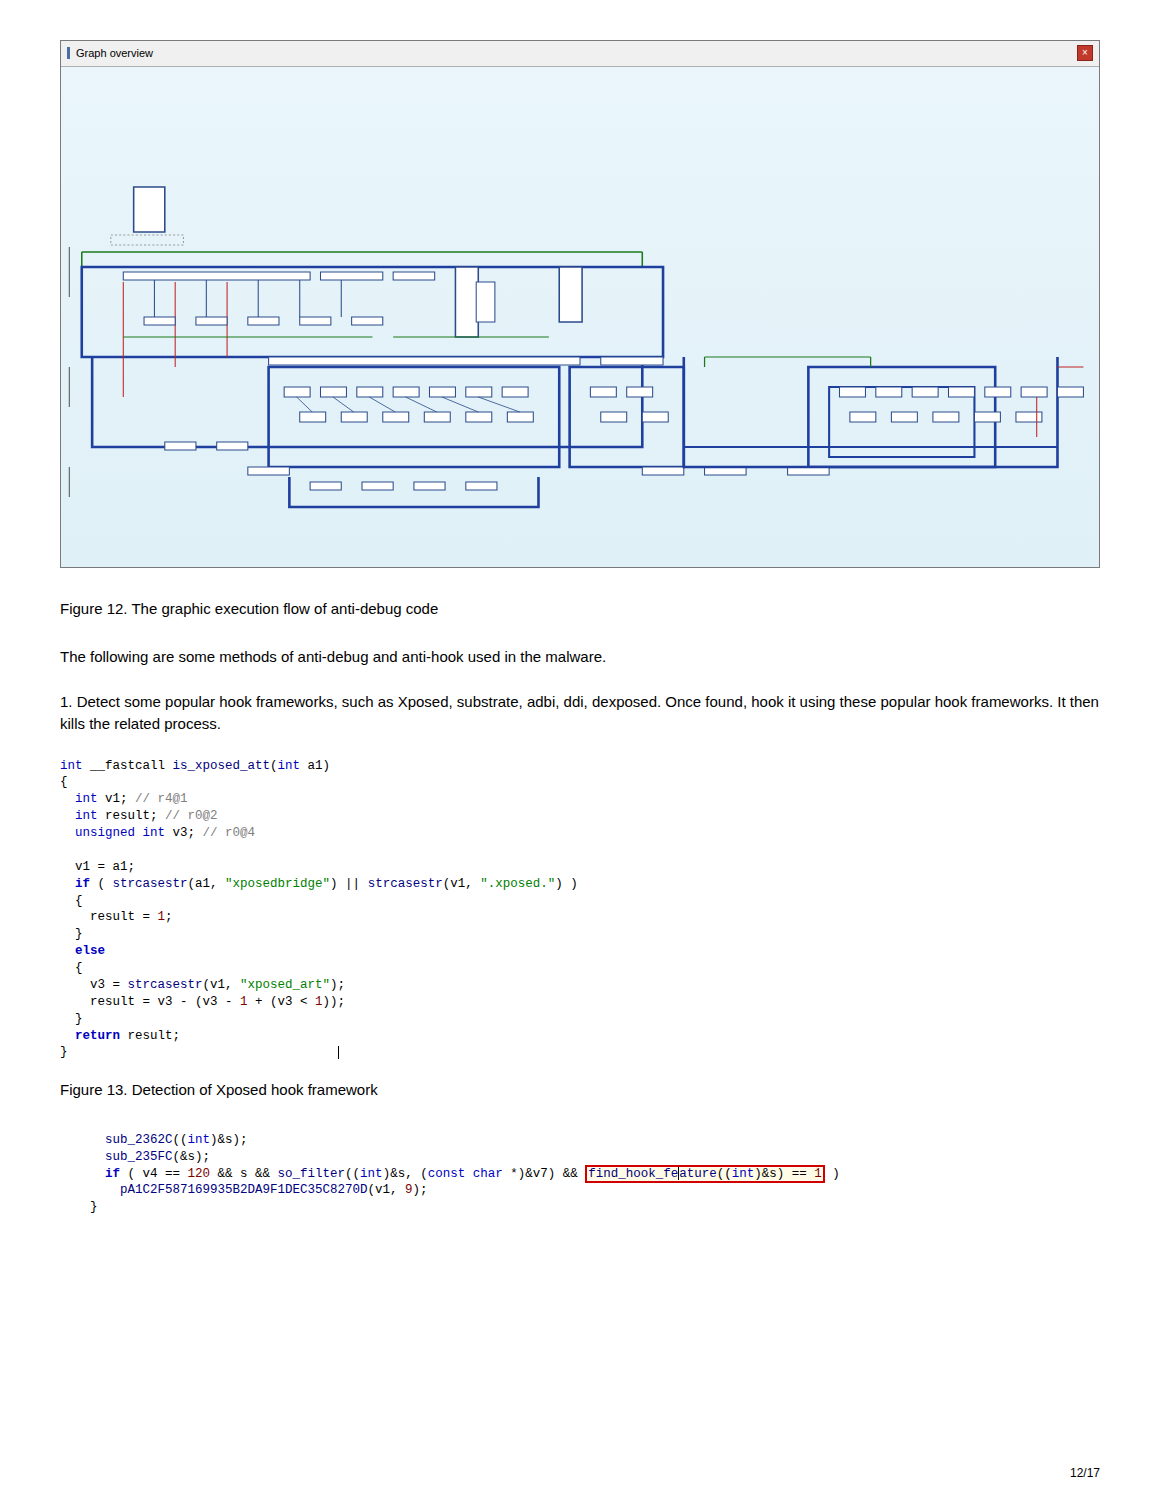Graph overview
×
Figure 12. The graphic execution flow of anti-debug code
The following are some methods of anti-debug and anti-hook used in the malware.
1. Detect some popular hook frameworks, such as Xposed, substrate, adbi, ddi, dexposed. Once found, hook it using these popular hook frameworks. It then kills the related process.
int __fastcall is_xposed_att(int a1)
{
  int v1; // r4@1
  int result; // r0@2
  unsigned int v3; // r0@4

  v1 = a1;
  if ( strcasestr(a1, "xposedbridge") || strcasestr(v1, ".xposed.") )
  {
    result = 1;
  }
  else
  {
    v3 = strcasestr(v1, "xposed_art");
    result = v3 - (v3 - 1 + (v3 < 1));
  }
  return result;
}                                    
Figure 13. Detection of Xposed hook framework
  sub_2362C((int)&s);
  sub_235FC(&s);
  if ( v4 == 120 && s && so_filter((int)&s, (const char *)&v7) && find_hook_fe ature((int)&s) == 1 )
    pA1C2F587169935B2DA9F1DEC35C8270D(v1, 9);
}
12/17